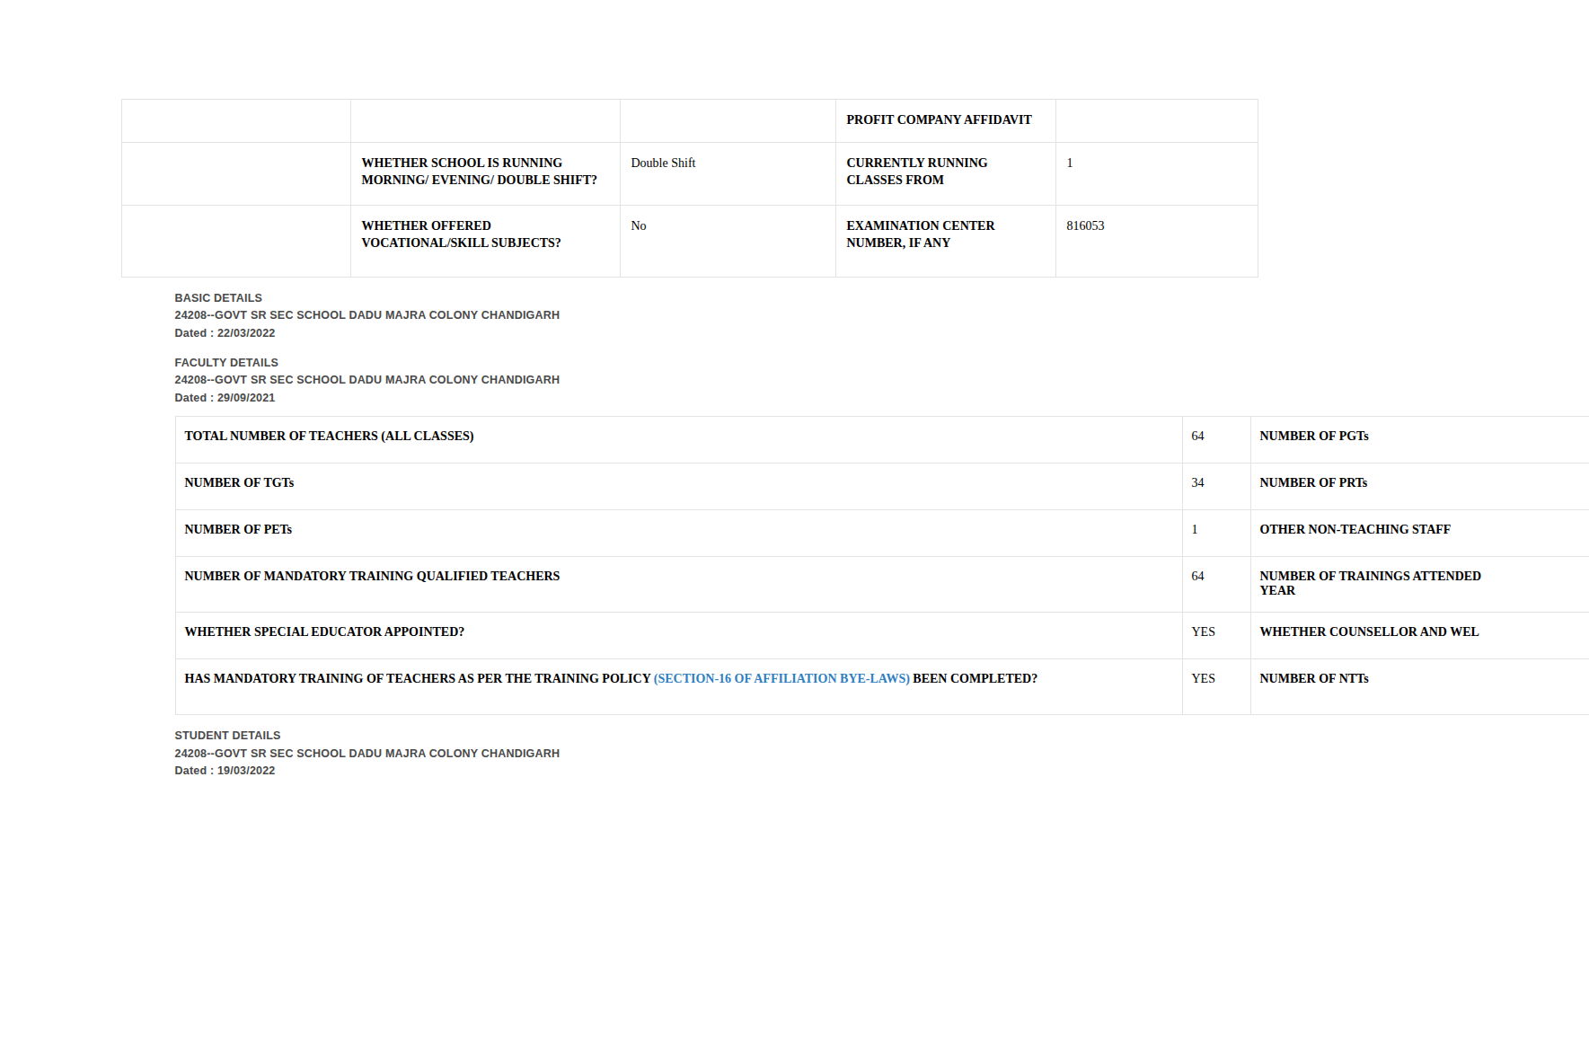| | | | PROFIT COMPANY AFFIDAVIT | |
| | WHETHER SCHOOL IS RUNNING MORNING/ EVENING/ DOUBLE SHIFT? | Double Shift | CURRENTLY RUNNING CLASSES FROM | 1 |
| | WHETHER OFFERED VOCATIONAL/SKILL SUBJECTS? | No | EXAMINATION CENTER NUMBER, IF ANY | 816053 |
BASIC DETAILS
24208--GOVT SR SEC SCHOOL DADU MAJRA COLONY CHANDIGARH
Dated : 22/03/2022
FACULTY DETAILS
24208--GOVT SR SEC SCHOOL DADU MAJRA COLONY CHANDIGARH
Dated : 29/09/2021
| TOTAL NUMBER OF TEACHERS (ALL CLASSES) | 64 | NUMBER OF PGTs |
| NUMBER OF TGTs | 34 | NUMBER OF PRTs |
| NUMBER OF PETs | 1 | OTHER NON-TEACHING STAFF |
| NUMBER OF MANDATORY TRAINING QUALIFIED TEACHERS | 64 | NUMBER OF TRAININGS ATTENDED YEAR |
| WHETHER SPECIAL EDUCATOR APPOINTED? | YES | WHETHER COUNSELLOR AND WEL |
| HAS MANDATORY TRAINING OF TEACHERS AS PER THE TRAINING POLICY (SECTION-16 OF AFFILIATION BYE-LAWS) BEEN COMPLETED? | YES | NUMBER OF NTTs |
STUDENT DETAILS
24208--GOVT SR SEC SCHOOL DADU MAJRA COLONY CHANDIGARH
Dated : 19/03/2022